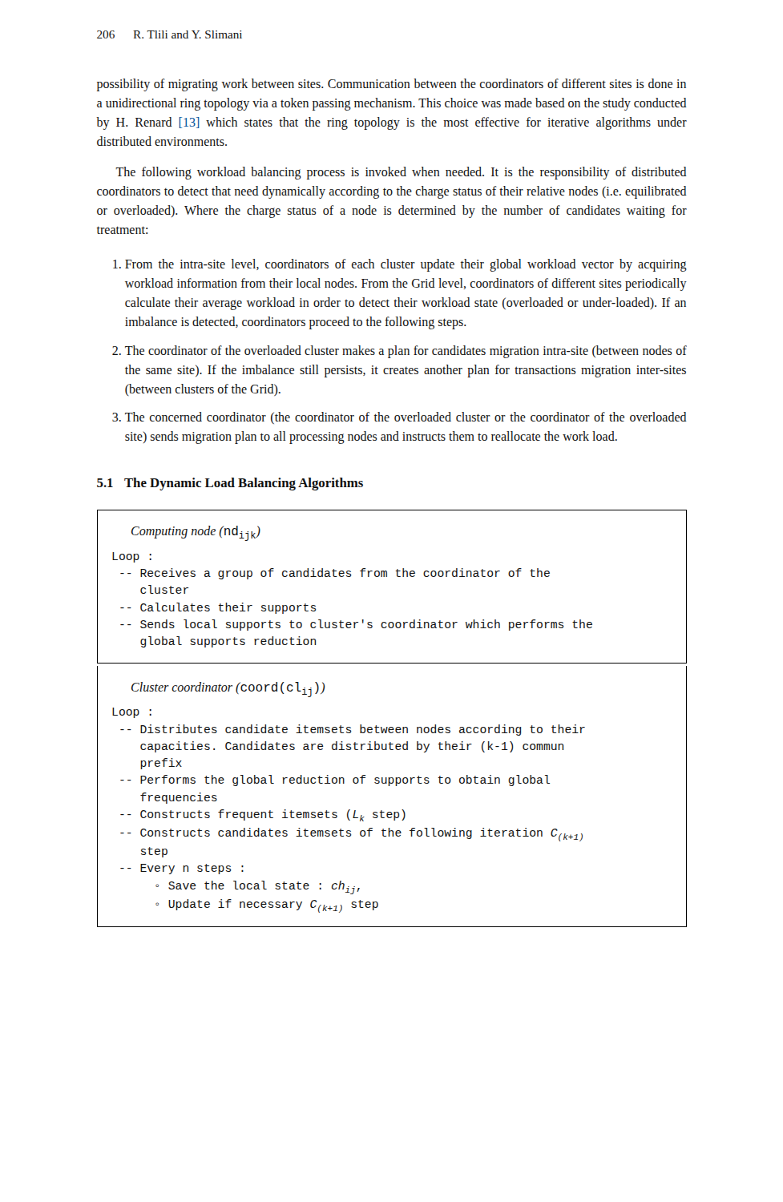206 R. Tlili and Y. Slimani
possibility of migrating work between sites. Communication between the coordinators of different sites is done in a unidirectional ring topology via a token passing mechanism. This choice was made based on the study conducted by H. Renard [13] which states that the ring topology is the most effective for iterative algorithms under distributed environments.
The following workload balancing process is invoked when needed. It is the responsibility of distributed coordinators to detect that need dynamically according to the charge status of their relative nodes (i.e. equilibrated or overloaded). Where the charge status of a node is determined by the number of candidates waiting for treatment:
From the intra-site level, coordinators of each cluster update their global workload vector by acquiring workload information from their local nodes. From the Grid level, coordinators of different sites periodically calculate their average workload in order to detect their workload state (overloaded or under-loaded). If an imbalance is detected, coordinators proceed to the following steps.
The coordinator of the overloaded cluster makes a plan for candidates migration intra-site (between nodes of the same site). If the imbalance still persists, it creates another plan for transactions migration inter-sites (between clusters of the Grid).
The concerned coordinator (the coordinator of the overloaded cluster or the coordinator of the overloaded site) sends migration plan to all processing nodes and instructs them to reallocate the work load.
5.1 The Dynamic Load Balancing Algorithms
Computing node (ndijk)
Loop :
 -- Receives a group of candidates from the coordinator of the
    cluster
 -- Calculates their supports
 -- Sends local supports to cluster's coordinator which performs the
    global supports reduction
Cluster coordinator (coord(clij))
Loop :
 -- Distributes candidate itemsets between nodes according to their
    capacities. Candidates are distributed by their (k-1) commun
    prefix
 -- Performs the global reduction of supports to obtain global
    frequencies
 -- Constructs frequent itemsets (Lk step)
 -- Constructs candidates itemsets of the following iteration C(k+1)
    step
 -- Every n steps :
      ◦ Save the local state : chij,
      ◦ Update if necessary C(k+1) step